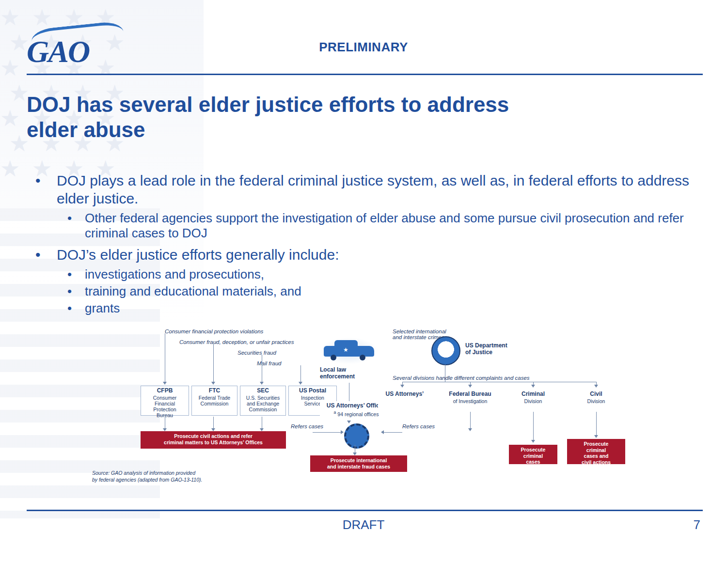★ ★ ★ ★
★ ★ ★ ★
★ ★ ★ ★
★ ★ ★ ★
★ ★ ★ ★
★ ★ ★ ★
★ ★ ★ ★
PRELIMINARY
GAO
DOJ has several elder justice efforts to address
elder abuse
DOJ plays a lead role in the federal criminal justice system, as well as, in federal efforts to address elder justice.
Other federal agencies support the investigation of elder abuse and some pursue civil prosecution and refer criminal cases to DOJ
DOJ’s elder justice efforts generally include:
investigations and prosecutions,
training and educational materials, and
grants
Consumer financial protection violations
Consumer fraud, deception, or unfair practices
Securities fraud
Mail fraud
Selected international
and interstate crimes
★
Local law
enforcement
US Department
of Justice
CFPB Consumer
Financial
Protection
Bureau
FTC Federal Trade
Commission
SEC U.S. Securities
and Exchange
Commission
US Postal Inspection
Service
Prosecute civil actions and refer
criminal matters to US Attorneys’ Offices
Refers cases
US Attorneys’ Officesa 94 regional offices
Prosecute international
and interstate fraud cases
Several divisions handle different complaints and cases
US Attorneys’
Federal Bureau of Investigation
Criminal Division
Civil Division
Refers cases
Prosecute
criminal
cases
Prosecute
criminal
cases and
civil actions
Source: GAO analysis of information provided
by federal agencies (adapted from GAO-13-110).
DRAFT
7